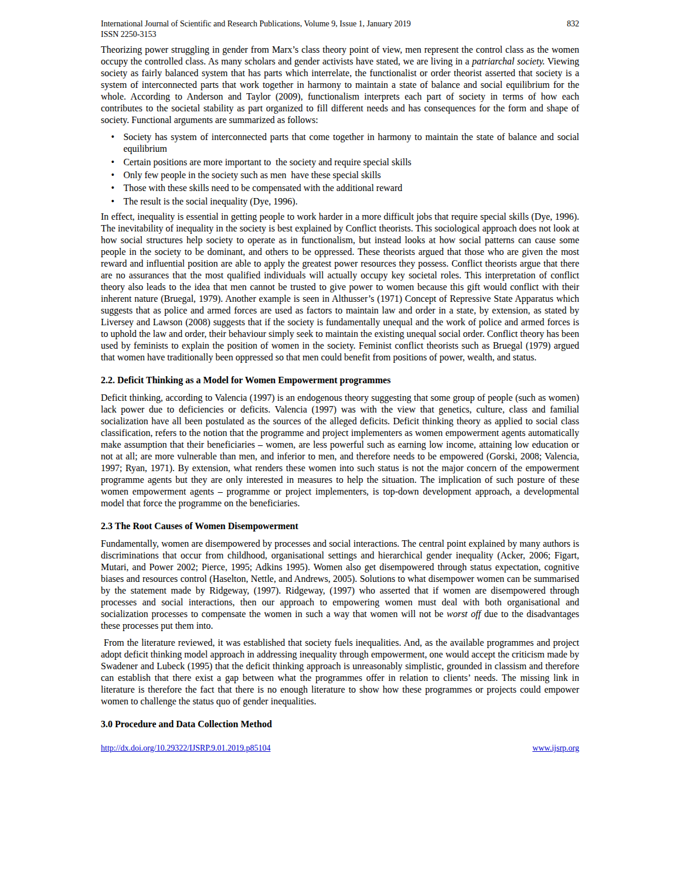International Journal of Scientific and Research Publications, Volume 9, Issue 1, January 2019 832
ISSN 2250-3153
Theorizing power struggling in gender from Marx’s class theory point of view, men represent the control class as the women occupy the controlled class. As many scholars and gender activists have stated, we are living in a patriarchal society. Viewing society as fairly balanced system that has parts which interrelate, the functionalist or order theorist asserted that society is a system of interconnected parts that work together in harmony to maintain a state of balance and social equilibrium for the whole. According to Anderson and Taylor (2009), functionalism interprets each part of society in terms of how each contributes to the societal stability as part organized to fill different needs and has consequences for the form and shape of society. Functional arguments are summarized as follows:
Society has system of interconnected parts that come together in harmony to maintain the state of balance and social equilibrium
Certain positions are more important to the society and require special skills
Only few people in the society such as men have these special skills
Those with these skills need to be compensated with the additional reward
The result is the social inequality (Dye, 1996).
In effect, inequality is essential in getting people to work harder in a more difficult jobs that require special skills (Dye, 1996). The inevitability of inequality in the society is best explained by Conflict theorists. This sociological approach does not look at how social structures help society to operate as in functionalism, but instead looks at how social patterns can cause some people in the society to be dominant, and others to be oppressed. These theorists argued that those who are given the most reward and influential position are able to apply the greatest power resources they possess. Conflict theorists argue that there are no assurances that the most qualified individuals will actually occupy key societal roles. This interpretation of conflict theory also leads to the idea that men cannot be trusted to give power to women because this gift would conflict with their inherent nature (Bruegal, 1979). Another example is seen in Althusser’s (1971) Concept of Repressive State Apparatus which suggests that as police and armed forces are used as factors to maintain law and order in a state, by extension, as stated by Liversey and Lawson (2008) suggests that if the society is fundamentally unequal and the work of police and armed forces is to uphold the law and order, their behaviour simply seek to maintain the existing unequal social order. Conflict theory has been used by feminists to explain the position of women in the society. Feminist conflict theorists such as Bruegal (1979) argued that women have traditionally been oppressed so that men could benefit from positions of power, wealth, and status.
2.2. Deficit Thinking as a Model for Women Empowerment programmes
Deficit thinking, according to Valencia (1997) is an endogenous theory suggesting that some group of people (such as women) lack power due to deficiencies or deficits. Valencia (1997) was with the view that genetics, culture, class and familial socialization have all been postulated as the sources of the alleged deficits. Deficit thinking theory as applied to social class classification, refers to the notion that the programme and project implementers as women empowerment agents automatically make assumption that their beneficiaries – women, are less powerful such as earning low income, attaining low education or not at all; are more vulnerable than men, and inferior to men, and therefore needs to be empowered (Gorski, 2008; Valencia, 1997; Ryan, 1971). By extension, what renders these women into such status is not the major concern of the empowerment programme agents but they are only interested in measures to help the situation. The implication of such posture of these women empowerment agents – programme or project implementers, is top-down development approach, a developmental model that force the programme on the beneficiaries.
2.3 The Root Causes of Women Disempowerment
Fundamentally, women are disempowered by processes and social interactions. The central point explained by many authors is discriminations that occur from childhood, organisational settings and hierarchical gender inequality (Acker, 2006; Figart, Mutari, and Power 2002; Pierce, 1995; Adkins 1995). Women also get disempowered through status expectation, cognitive biases and resources control (Haselton, Nettle, and Andrews, 2005). Solutions to what disempower women can be summarised by the statement made by Ridgeway, (1997). Ridgeway, (1997) who asserted that if women are disempowered through processes and social interactions, then our approach to empowering women must deal with both organisational and socialization processes to compensate the women in such a way that women will not be worst off due to the disadvantages these processes put them into.
From the literature reviewed, it was established that society fuels inequalities. And, as the available programmes and project adopt deficit thinking model approach in addressing inequality through empowerment, one would accept the criticism made by Swadener and Lubeck (1995) that the deficit thinking approach is unreasonably simplistic, grounded in classism and therefore can establish that there exist a gap between what the programmes offer in relation to clients’ needs. The missing link in literature is therefore the fact that there is no enough literature to show how these programmes or projects could empower women to challenge the status quo of gender inequalities.
3.0 Procedure and Data Collection Method
http://dx.doi.org/10.29322/IJSRP.9.01.2019.p85104 www.ijsrp.org